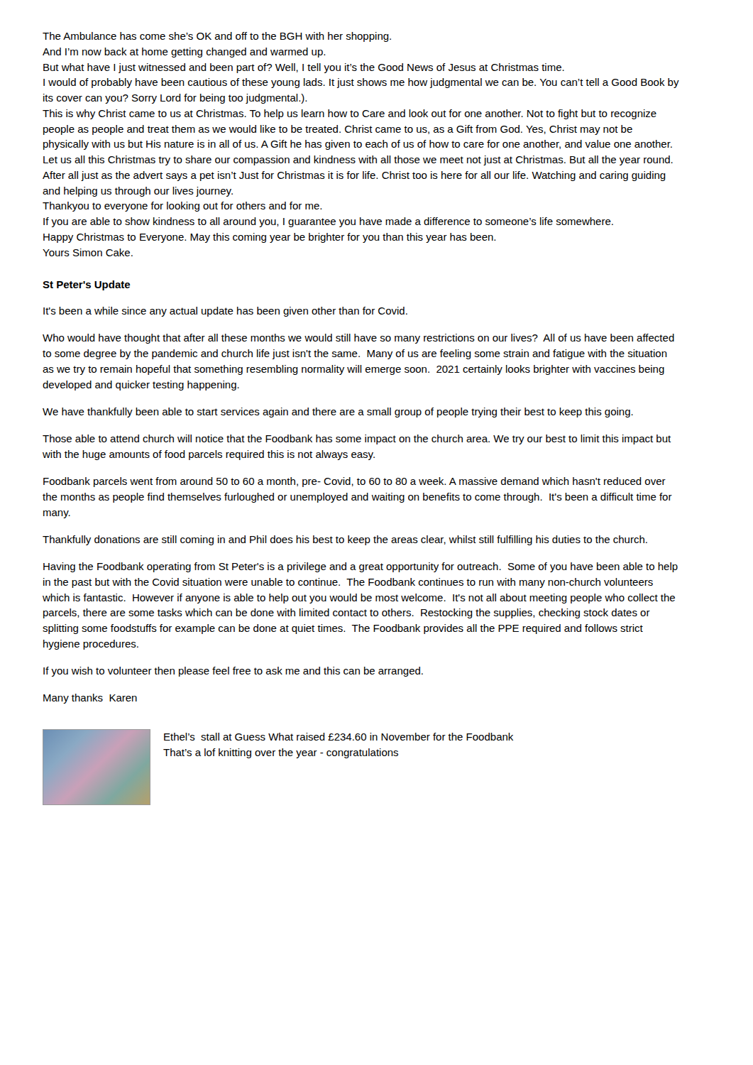The Ambulance has come she’s OK and off to the BGH with her shopping.
And I’m now back at home getting changed and warmed up.
But what have I just witnessed and been part of? Well, I tell you it’s the Good News of Jesus at Christmas time.
I would of probably have been cautious of these young lads. It just shows me how judgmental we can be. You can’t tell a Good Book by its cover can you? Sorry Lord for being too judgmental.).
This is why Christ came to us at Christmas. To help us learn how to Care and look out for one another. Not to fight but to recognize people as people and treat them as we would like to be treated. Christ came to us, as a Gift from God. Yes, Christ may not be physically with us but His nature is in all of us. A Gift he has given to each of us of how to care for one another, and value one another.
Let us all this Christmas try to share our compassion and kindness with all those we meet not just at Christmas. But all the year round.
After all just as the advert says a pet isn’t Just for Christmas it is for life. Christ too is here for all our life. Watching and caring guiding and helping us through our lives journey.
Thankyou to everyone for looking out for others and for me.
If you are able to show kindness to all around you, I guarantee you have made a difference to someone’s life somewhere.
Happy Christmas to Everyone. May this coming year be brighter for you than this year has been.
Yours Simon Cake.
St Peter's Update
It's been a while since any actual update has been given other than for Covid.
Who would have thought that after all these months we would still have so many restrictions on our lives? All of us have been affected to some degree by the pandemic and church life just isn't the same. Many of us are feeling some strain and fatigue with the situation as we try to remain hopeful that something resembling normality will emerge soon. 2021 certainly looks brighter with vaccines being developed and quicker testing happening.
We have thankfully been able to start services again and there are a small group of people trying their best to keep this going.
Those able to attend church will notice that the Foodbank has some impact on the church area. We try our best to limit this impact but with the huge amounts of food parcels required this is not always easy.
Foodbank parcels went from around 50 to 60 a month, pre- Covid, to 60 to 80 a week. A massive demand which hasn't reduced over the months as people find themselves furloughed or unemployed and waiting on benefits to come through. It's been a difficult time for many.
Thankfully donations are still coming in and Phil does his best to keep the areas clear, whilst still fulfilling his duties to the church.
Having the Foodbank operating from St Peter's is a privilege and a great opportunity for outreach. Some of you have been able to help in the past but with the Covid situation were unable to continue. The Foodbank continues to run with many non-church volunteers which is fantastic. However if anyone is able to help out you would be most welcome. It's not all about meeting people who collect the parcels, there are some tasks which can be done with limited contact to others. Restocking the supplies, checking stock dates or splitting some foodstuffs for example can be done at quiet times. The Foodbank provides all the PPE required and follows strict hygiene procedures.
If you wish to volunteer then please feel free to ask me and this can be arranged.
Many thanks Karen
Ethel’s stall at Guess What raised £234.60 in November for the Foodbank
That’s a lof knitting over the year - congratulations